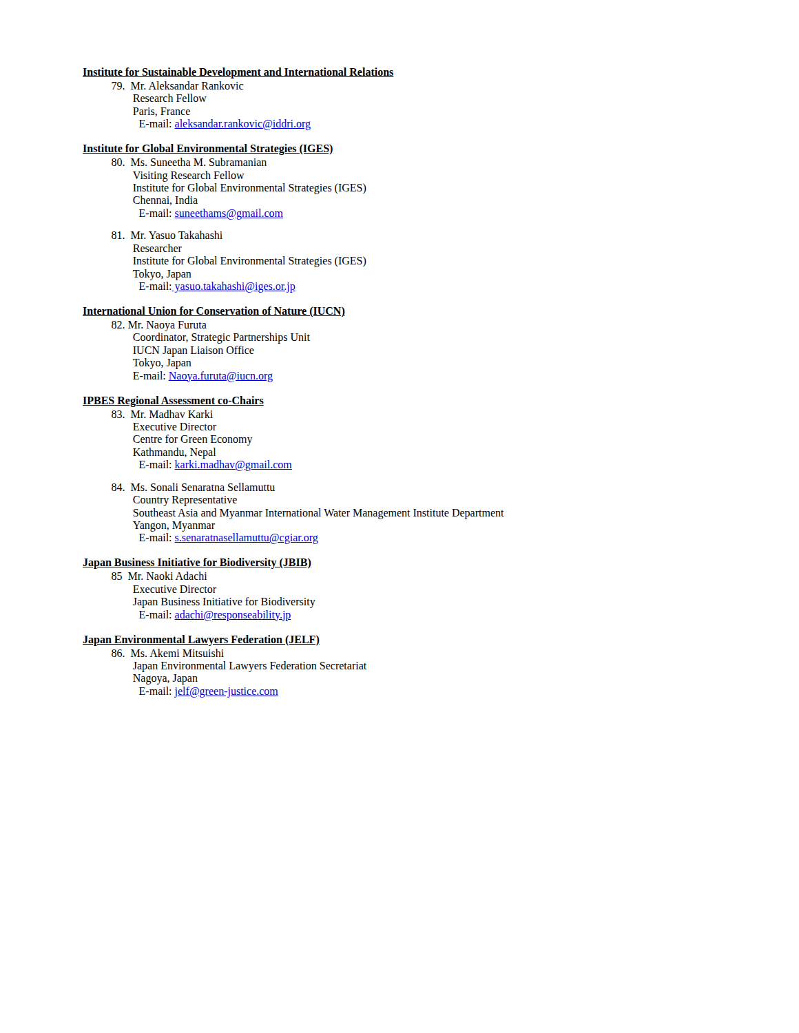Institute for Sustainable Development and International Relations
79. Mr. Aleksandar Rankovic Research Fellow Paris, France E-mail: aleksandar.rankovic@iddri.org
Institute for Global Environmental Strategies (IGES)
80. Ms. Suneetha M. Subramanian Visiting Research Fellow Institute for Global Environmental Strategies (IGES) Chennai, India E-mail: suneethams@gmail.com
81. Mr. Yasuo Takahashi Researcher Institute for Global Environmental Strategies (IGES) Tokyo, Japan E-mail: yasuo.takahashi@iges.or.jp
International Union for Conservation of Nature (IUCN)
82. Mr. Naoya Furuta Coordinator, Strategic Partnerships Unit IUCN Japan Liaison Office Tokyo, Japan E-mail: Naoya.furuta@iucn.org
IPBES Regional Assessment co-Chairs
83. Mr. Madhav Karki Executive Director Centre for Green Economy Kathmandu, Nepal E-mail: karki.madhav@gmail.com
84. Ms. Sonali Senaratna Sellamuttu Country Representative Southeast Asia and Myanmar International Water Management Institute Department Yangon, Myanmar E-mail: s.senaratnasellamuttu@cgiar.org
Japan Business Initiative for Biodiversity (JBIB)
85 Mr. Naoki Adachi Executive Director Japan Business Initiative for Biodiversity E-mail: adachi@responseability.jp
Japan Environmental Lawyers Federation (JELF)
86. Ms. Akemi Mitsuishi Japan Environmental Lawyers Federation Secretariat Nagoya, Japan E-mail: jelf@green-justice.com